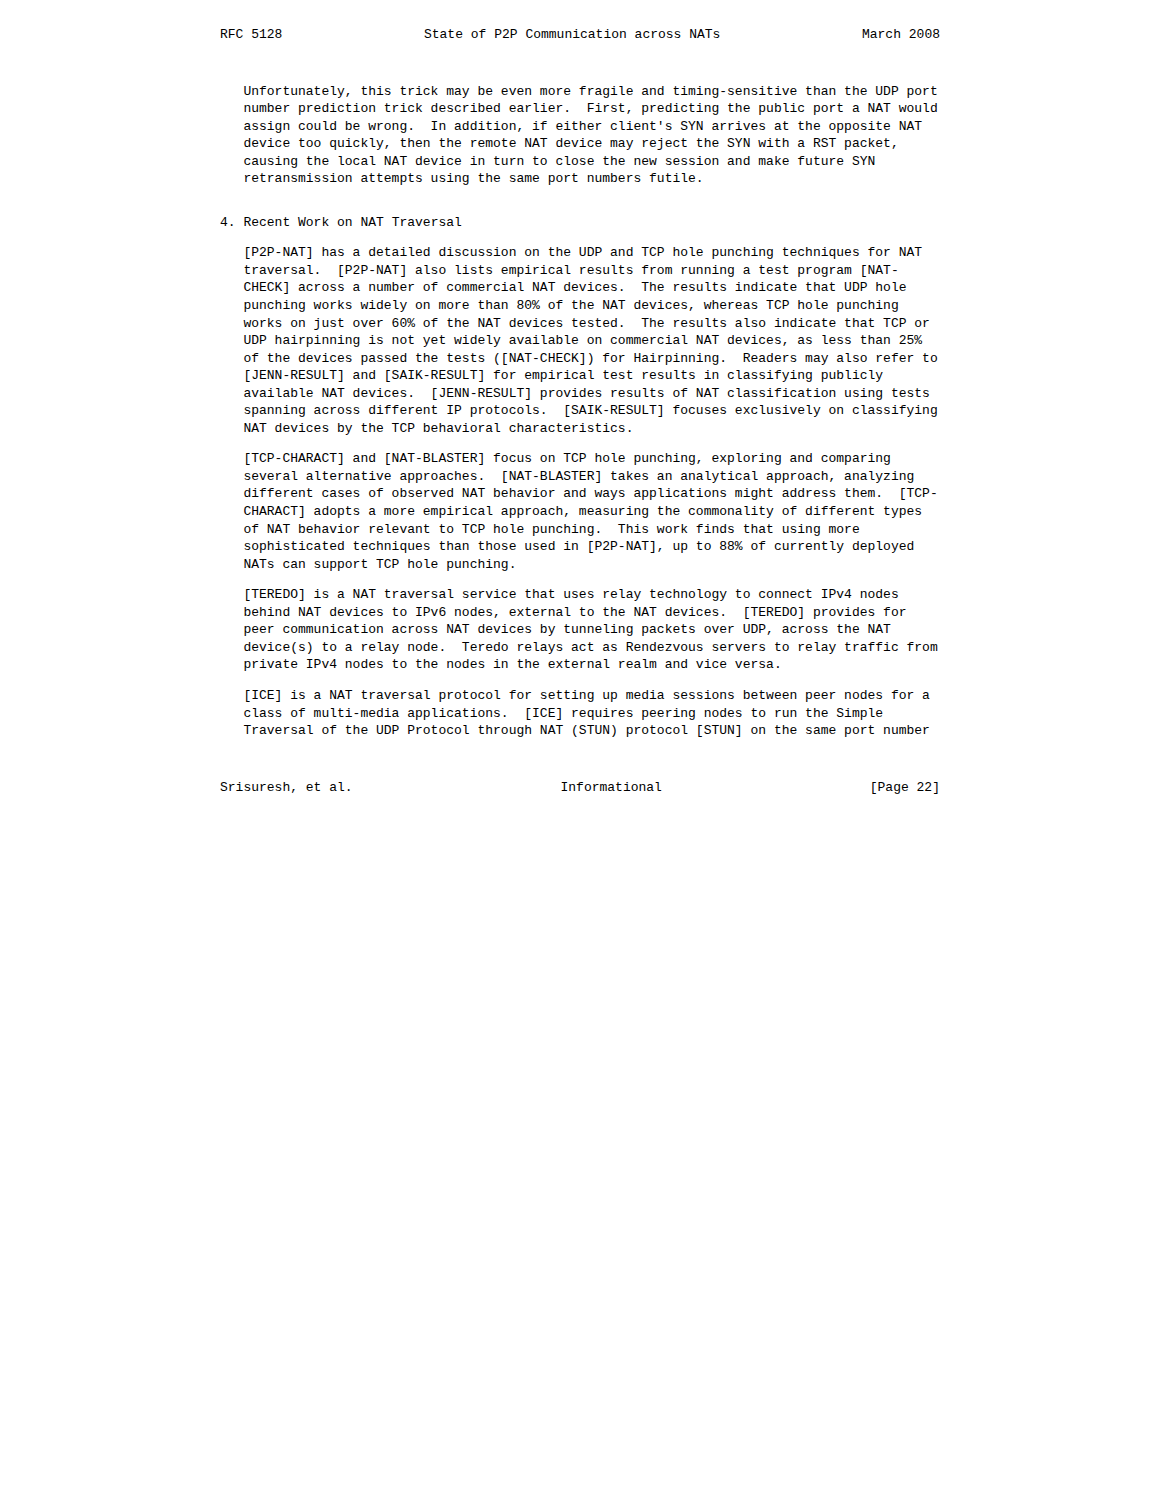RFC 5128 State of P2P Communication across NATs March 2008
Unfortunately, this trick may be even more fragile and timing-sensitive than the UDP port number prediction trick described earlier. First, predicting the public port a NAT would assign could be wrong. In addition, if either client's SYN arrives at the opposite NAT device too quickly, then the remote NAT device may reject the SYN with a RST packet, causing the local NAT device in turn to close the new session and make future SYN retransmission attempts using the same port numbers futile.
4. Recent Work on NAT Traversal
[P2P-NAT] has a detailed discussion on the UDP and TCP hole punching techniques for NAT traversal. [P2P-NAT] also lists empirical results from running a test program [NAT-CHECK] across a number of commercial NAT devices. The results indicate that UDP hole punching works widely on more than 80% of the NAT devices, whereas TCP hole punching works on just over 60% of the NAT devices tested. The results also indicate that TCP or UDP hairpinning is not yet widely available on commercial NAT devices, as less than 25% of the devices passed the tests ([NAT-CHECK]) for Hairpinning. Readers may also refer to [JENN-RESULT] and [SAIK-RESULT] for empirical test results in classifying publicly available NAT devices. [JENN-RESULT] provides results of NAT classification using tests spanning across different IP protocols. [SAIK-RESULT] focuses exclusively on classifying NAT devices by the TCP behavioral characteristics.
[TCP-CHARACT] and [NAT-BLASTER] focus on TCP hole punching, exploring and comparing several alternative approaches. [NAT-BLASTER] takes an analytical approach, analyzing different cases of observed NAT behavior and ways applications might address them. [TCP-CHARACT] adopts a more empirical approach, measuring the commonality of different types of NAT behavior relevant to TCP hole punching. This work finds that using more sophisticated techniques than those used in [P2P-NAT], up to 88% of currently deployed NATs can support TCP hole punching.
[TEREDO] is a NAT traversal service that uses relay technology to connect IPv4 nodes behind NAT devices to IPv6 nodes, external to the NAT devices. [TEREDO] provides for peer communication across NAT devices by tunneling packets over UDP, across the NAT device(s) to a relay node. Teredo relays act as Rendezvous servers to relay traffic from private IPv4 nodes to the nodes in the external realm and vice versa.
[ICE] is a NAT traversal protocol for setting up media sessions between peer nodes for a class of multi-media applications. [ICE] requires peering nodes to run the Simple Traversal of the UDP Protocol through NAT (STUN) protocol [STUN] on the same port number
Srisuresh, et al. Informational [Page 22]